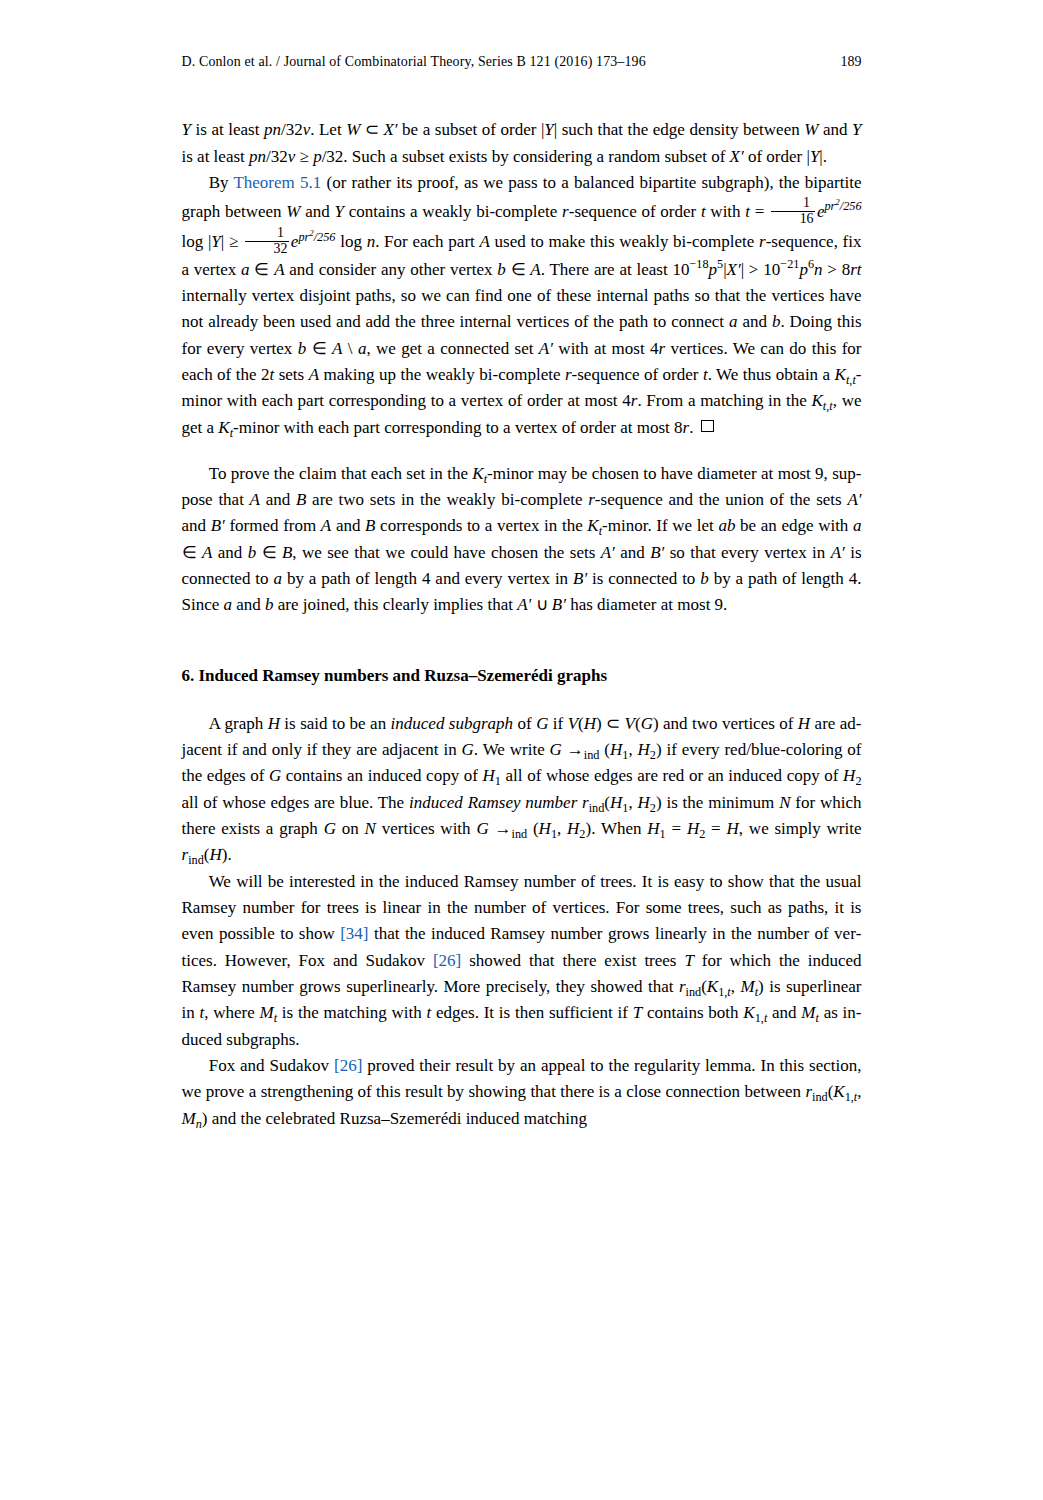D. Conlon et al. / Journal of Combinatorial Theory, Series B 121 (2016) 173–196 189
Y is at least pn/32v. Let W ⊂ X′ be a subset of order |Y| such that the edge density between W and Y is at least pn/32v ≥ p/32. Such a subset exists by considering a random subset of X′ of order |Y|.
By Theorem 5.1 (or rather its proof, as we pass to a balanced bipartite subgraph), the bipartite graph between W and Y contains a weakly bi-complete r-sequence of order t with t = 116 epr2/256 log |Y| ≥ 132 epr2/256 log n. For each part A used to make this weakly bi-complete r-sequence, fix a vertex a ∈ A and consider any other vertex b ∈ A. There are at least 10−18p5|X′| > 10−21p6n > 8rt internally vertex disjoint paths, so we can find one of these internal paths so that the vertices have not already been used and add the three internal vertices of the path to connect a and b. Doing this for every vertex b ∈ A \ a, we get a connected set A′ with at most 4r vertices. We can do this for each of the 2t sets A making up the weakly bi-complete r-sequence of order t. We thus obtain a Kt,t-minor with each part corresponding to a vertex of order at most 4r. From a matching in the Kt,t, we get a Kt-minor with each part corresponding to a vertex of order at most 8r.
To prove the claim that each set in the Kt-minor may be chosen to have diameter at most 9, suppose that A and B are two sets in the weakly bi-complete r-sequence and the union of the sets A′ and B′ formed from A and B corresponds to a vertex in the Kt-minor. If we let ab be an edge with a ∈ A and b ∈ B, we see that we could have chosen the sets A′ and B′ so that every vertex in A′ is connected to a by a path of length 4 and every vertex in B′ is connected to b by a path of length 4. Since a and b are joined, this clearly implies that A′ ∪ B′ has diameter at most 9.
6. Induced Ramsey numbers and Ruzsa–Szemerédi graphs
A graph H is said to be an induced subgraph of G if V(H) ⊂ V(G) and two vertices of H are adjacent if and only if they are adjacent in G. We write G →ind (H1, H2) if every red/blue-coloring of the edges of G contains an induced copy of H1 all of whose edges are red or an induced copy of H2 all of whose edges are blue. The induced Ramsey number rind(H1, H2) is the minimum N for which there exists a graph G on N vertices with G →ind (H1, H2). When H1 = H2 = H, we simply write rind(H).
We will be interested in the induced Ramsey number of trees. It is easy to show that the usual Ramsey number for trees is linear in the number of vertices. For some trees, such as paths, it is even possible to show [34] that the induced Ramsey number grows linearly in the number of vertices. However, Fox and Sudakov [26] showed that there exist trees T for which the induced Ramsey number grows superlinearly. More precisely, they showed that rind(K1,t, Mt) is superlinear in t, where Mt is the matching with t edges. It is then sufficient if T contains both K1,t and Mt as induced subgraphs.
Fox and Sudakov [26] proved their result by an appeal to the regularity lemma. In this section, we prove a strengthening of this result by showing that there is a close connection between rind(K1,t, Mn) and the celebrated Ruzsa–Szemerédi induced matching